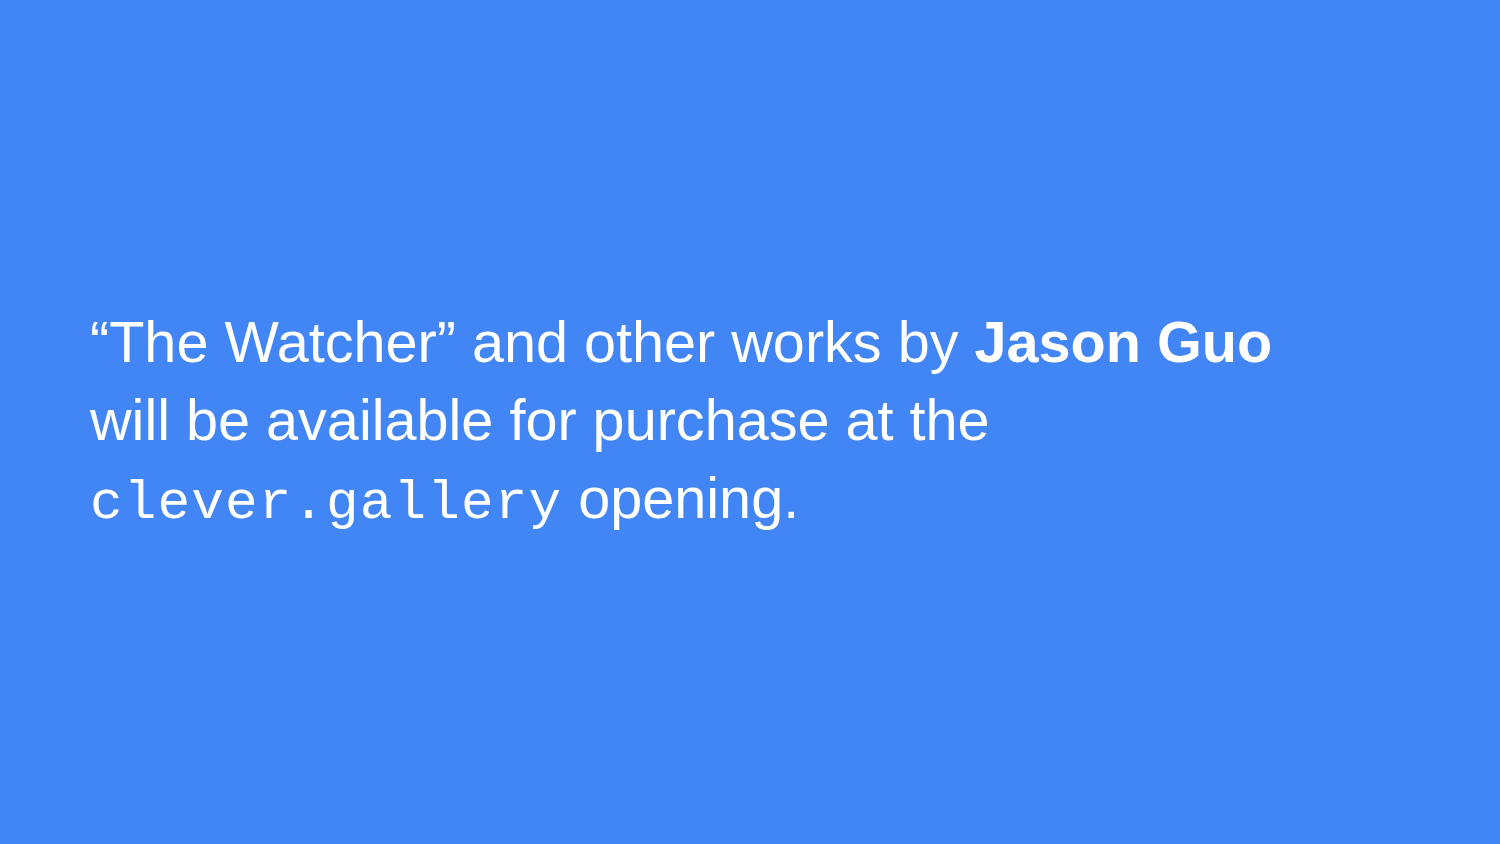“The Watcher” and other works by Jason Guo will be available for purchase at the clever.gallery opening.